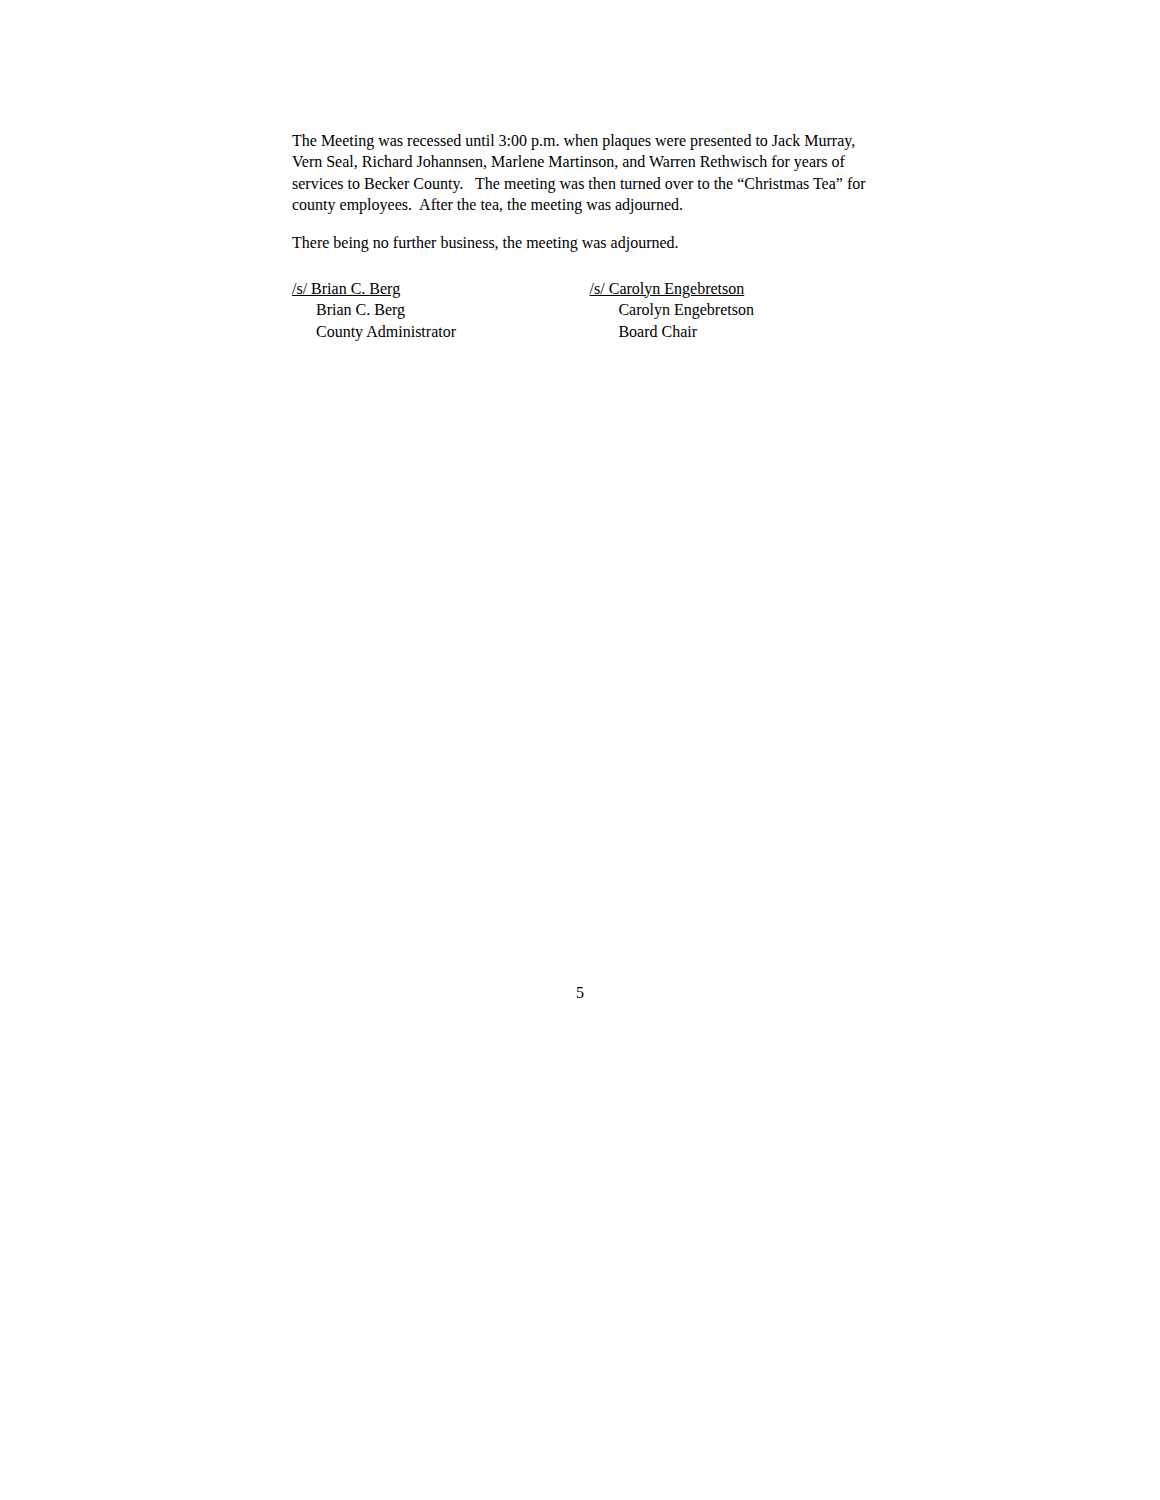The Meeting was recessed until 3:00 p.m. when plaques were presented to Jack Murray, Vern Seal, Richard Johannsen, Marlene Martinson, and Warren Rethwisch for years of services to Becker County. The meeting was then turned over to the “Christmas Tea” for county employees. After the tea, the meeting was adjourned.
There being no further business, the meeting was adjourned.
| /s/ Brian C. Berg | /s/ Carolyn Engebretson |
| Brian C. Berg | Carolyn Engebretson |
| County Administrator | Board Chair |
5